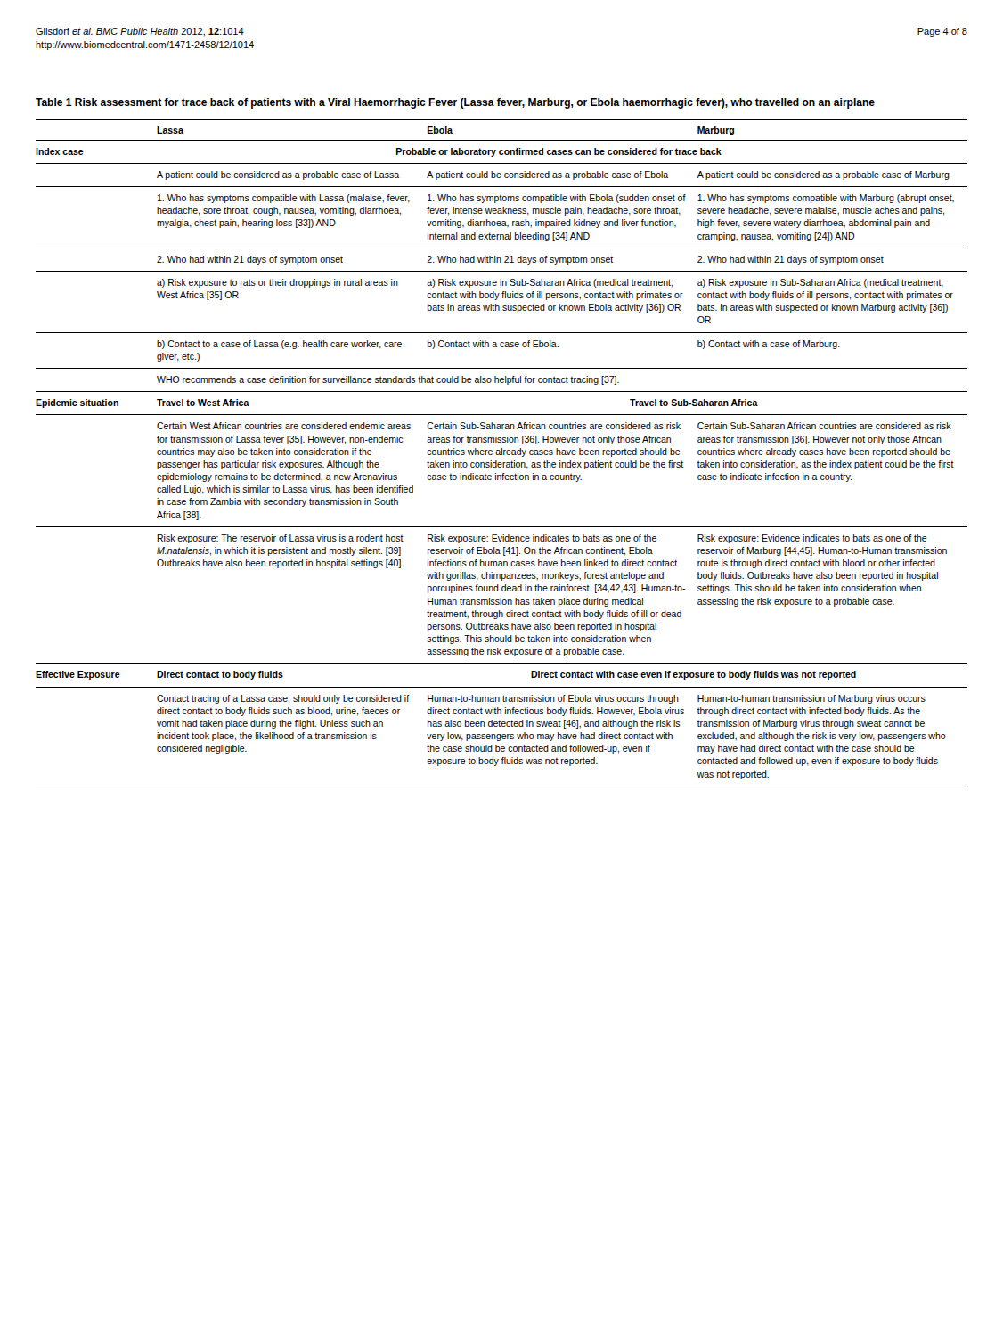Gilsdorf et al. BMC Public Health 2012, 12:1014
http://www.biomedcentral.com/1471-2458/12/1014
Page 4 of 8
Table 1 Risk assessment for trace back of patients with a Viral Haemorrhagic Fever (Lassa fever, Marburg, or Ebola haemorrhagic fever), who travelled on an airplane
| | Lassa | Ebola | Marburg |
| --- | --- | --- | --- |
| Index case | Probable or laboratory confirmed cases can be considered for trace back |
| | A patient could be considered as a probable case of Lassa | A patient could be considered as a probable case of Ebola | A patient could be considered as a probable case of Marburg |
| | 1. Who has symptoms compatible with Lassa (malaise, fever, headache, sore throat, cough, nausea, vomiting, diarrhoea, myalgia, chest pain, hearing loss [33]) AND | 1. Who has symptoms compatible with Ebola (sudden onset of fever, intense weakness, muscle pain, headache, sore throat, vomiting, diarrhoea, rash, impaired kidney and liver function, internal and external bleeding [34] AND | 1. Who has symptoms compatible with Marburg (abrupt onset, severe headache, severe malaise, muscle aches and pains, high fever, severe watery diarrhoea, abdominal pain and cramping, nausea, vomiting [24]) AND |
| | 2. Who had within 21 days of symptom onset | 2. Who had within 21 days of symptom onset | 2. Who had within 21 days of symptom onset |
| | a) Risk exposure to rats or their droppings in rural areas in West Africa [35] OR | a) Risk exposure in Sub-Saharan Africa (medical treatment, contact with body fluids of ill persons, contact with primates or bats in areas with suspected or known Ebola activity [36]) OR | a) Risk exposure in Sub-Saharan Africa (medical treatment, contact with body fluids of ill persons, contact with primates or bats. in areas with suspected or known Marburg activity [36]) OR |
| | b) Contact to a case of Lassa (e.g. health care worker, care giver, etc.) | b) Contact with a case of Ebola. | b) Contact with a case of Marburg. |
| | WHO recommends a case definition for surveillance standards that could be also helpful for contact tracing [37]. |
| Epidemic situation | Travel to West Africa | Travel to Sub-Saharan Africa |
| | Certain West African countries are considered endemic areas for transmission of Lassa fever [35]. However, non-endemic countries may also be taken into consideration if the passenger has particular risk exposures. Although the epidemiology remains to be determined, a new Arenavirus called Lujo, which is similar to Lassa virus, has been identified in case from Zambia with secondary transmission in South Africa [38]. | Certain Sub-Saharan African countries are considered as risk areas for transmission [36]. However not only those African countries where already cases have been reported should be taken into consideration, as the index patient could be the first case to indicate infection in a country. | Certain Sub-Saharan African countries are considered as risk areas for transmission [36]. However not only those African countries where already cases have been reported should be taken into consideration, as the index patient could be the first case to indicate infection in a country. |
| | Risk exposure: The reservoir of Lassa virus is a rodent host M.natalensis , in which it is persistent and mostly silent. [39] Outbreaks have also been reported in hospital settings [40]. | Risk exposure: Evidence indicates to bats as one of the reservoir of Ebola [41]. On the African continent, Ebola infections of human cases have been linked to direct contact with gorillas, chimpanzees, monkeys, forest antelope and porcupines found dead in the rainforest. [34,42,43]. Human-to-Human transmission has taken place during medical treatment, through direct contact with body fluids of ill or dead persons. Outbreaks have also been reported in hospital settings. This should be taken into consideration when assessing the risk exposure of a probable case. | Risk exposure: Evidence indicates to bats as one of the reservoir of Marburg [44,45]. Human-to-Human transmission route is through direct contact with blood or other infected body fluids. Outbreaks have also been reported in hospital settings. This should be taken into consideration when assessing the risk exposure to a probable case. |
| Effective Exposure | Direct contact to body fluids | Direct contact with case even if exposure to body fluids was not reported |
| | Contact tracing of a Lassa case, should only be considered if direct contact to body fluids such as blood, urine, faeces or vomit had taken place during the flight. Unless such an incident took place, the likelihood of a transmission is considered negligible. | Human-to-human transmission of Ebola virus occurs through direct contact with infectious body fluids. However, Ebola virus has also been detected in sweat [46], and although the risk is very low, passengers who may have had direct contact with the case should be contacted and followed-up, even if exposure to body fluids was not reported. | Human-to-human transmission of Marburg virus occurs through direct contact with infected body fluids. As the transmission of Marburg virus through sweat cannot be excluded, and although the risk is very low, passengers who may have had direct contact with the case should be contacted and followed-up, even if exposure to body fluids was not reported. |